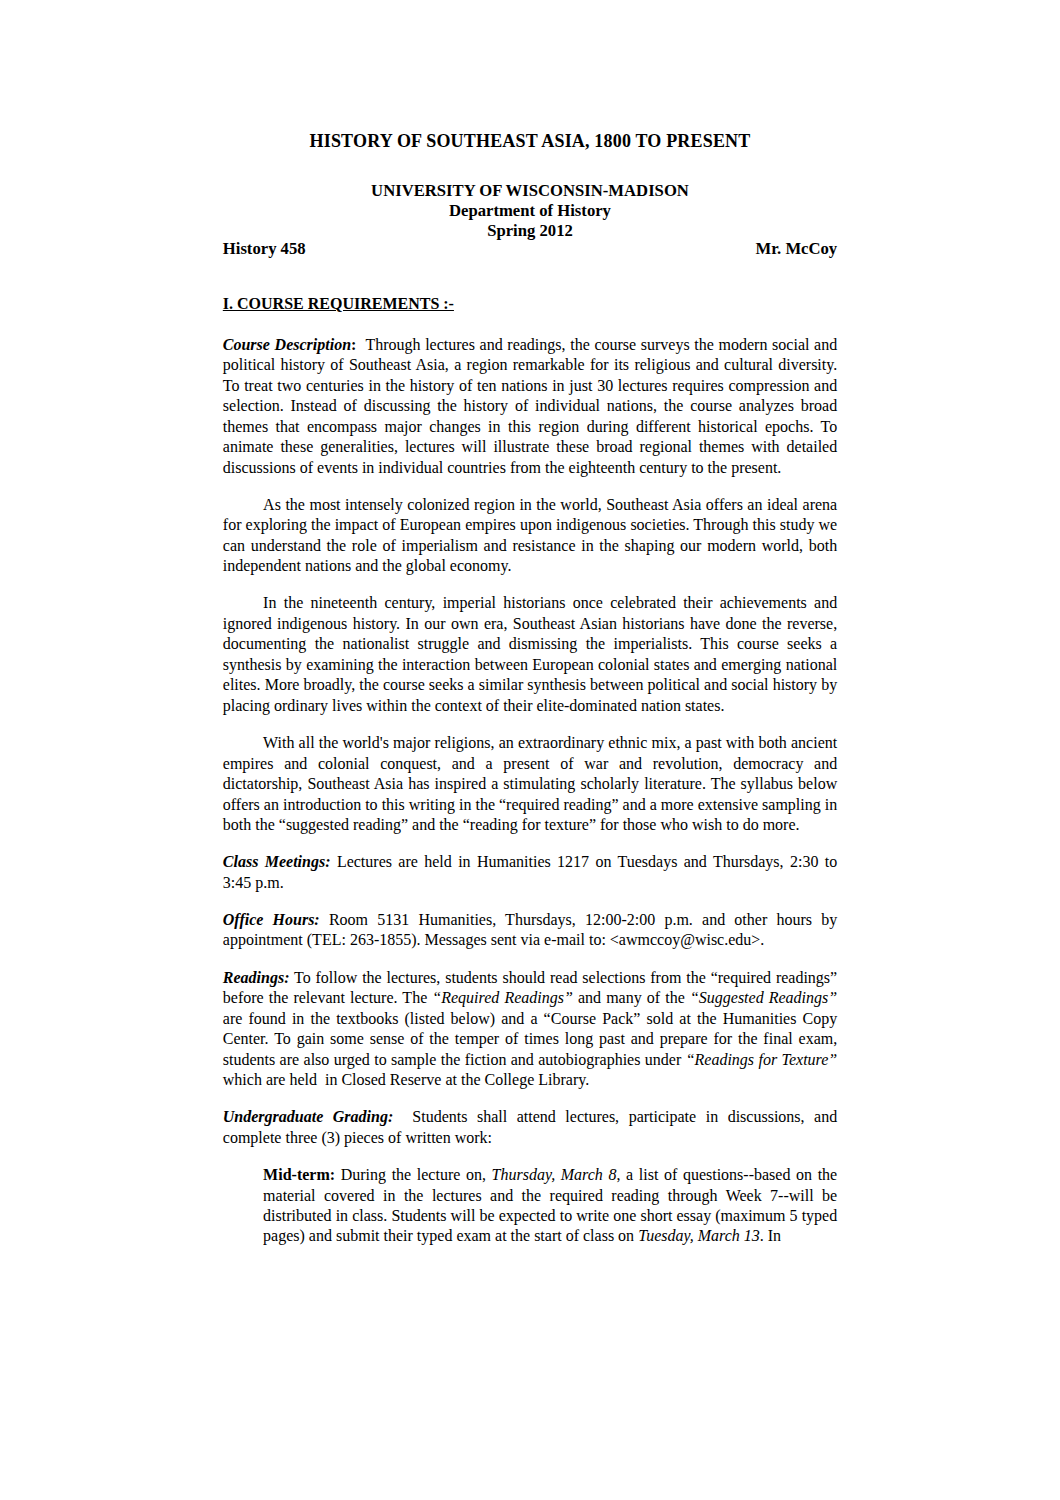HISTORY OF SOUTHEAST ASIA, 1800 TO PRESENT
UNIVERSITY OF WISCONSIN-MADISON
Department of History
Spring 2012
History 458 Mr. McCoy
I. COURSE REQUIREMENTS :-
Course Description: Through lectures and readings, the course surveys the modern social and political history of Southeast Asia, a region remarkable for its religious and cultural diversity. To treat two centuries in the history of ten nations in just 30 lectures requires compression and selection. Instead of discussing the history of individual nations, the course analyzes broad themes that encompass major changes in this region during different historical epochs. To animate these generalities, lectures will illustrate these broad regional themes with detailed discussions of events in individual countries from the eighteenth century to the present.
As the most intensely colonized region in the world, Southeast Asia offers an ideal arena for exploring the impact of European empires upon indigenous societies. Through this study we can understand the role of imperialism and resistance in the shaping our modern world, both independent nations and the global economy.
In the nineteenth century, imperial historians once celebrated their achievements and ignored indigenous history. In our own era, Southeast Asian historians have done the reverse, documenting the nationalist struggle and dismissing the imperialists. This course seeks a synthesis by examining the interaction between European colonial states and emerging national elites. More broadly, the course seeks a similar synthesis between political and social history by placing ordinary lives within the context of their elite-dominated nation states.
With all the world's major religions, an extraordinary ethnic mix, a past with both ancient empires and colonial conquest, and a present of war and revolution, democracy and dictatorship, Southeast Asia has inspired a stimulating scholarly literature. The syllabus below offers an introduction to this writing in the “required reading” and a more extensive sampling in both the “suggested reading” and the “reading for texture” for those who wish to do more.
Class Meetings: Lectures are held in Humanities 1217 on Tuesdays and Thursdays, 2:30 to 3:45 p.m.
Office Hours: Room 5131 Humanities, Thursdays, 12:00-2:00 p.m. and other hours by appointment (TEL: 263-1855). Messages sent via e-mail to: <awmccoy@wisc.edu>.
Readings: To follow the lectures, students should read selections from the “required readings” before the relevant lecture. The “Required Readings” and many of the “Suggested Readings” are found in the textbooks (listed below) and a “Course Pack” sold at the Humanities Copy Center. To gain some sense of the temper of times long past and prepare for the final exam, students are also urged to sample the fiction and autobiographies under “Readings for Texture” which are held in Closed Reserve at the College Library.
Undergraduate Grading: Students shall attend lectures, participate in discussions, and complete three (3) pieces of written work:
Mid-term: During the lecture on, Thursday, March 8, a list of questions--based on the material covered in the lectures and the required reading through Week 7--will be distributed in class. Students will be expected to write one short essay (maximum 5 typed pages) and submit their typed exam at the start of class on Tuesday, March 13. In